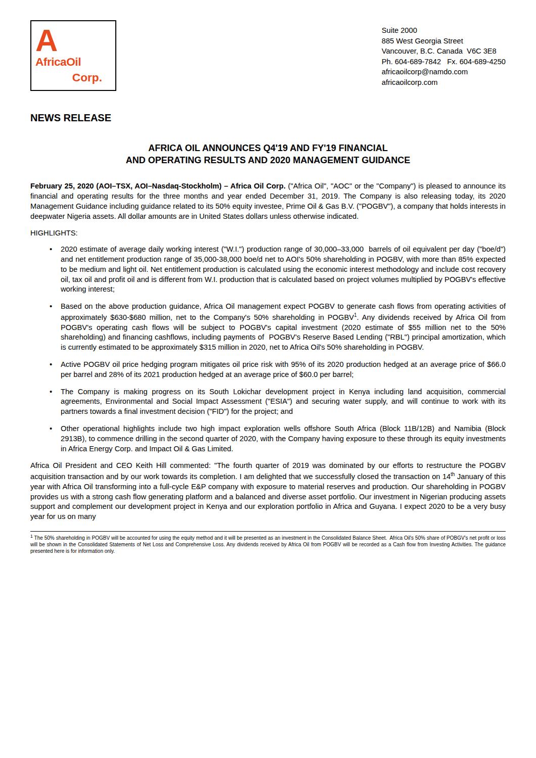A
AfricaOil
Corp.
Suite 2000
885 West Georgia Street
Vancouver, B.C. Canada V6C 3E8
Ph. 604-689-7842 Fx. 604-689-4250
africaoilcorp@namdo.com
africaoilcorp.com
NEWS RELEASE
AFRICA OIL ANNOUNCES Q4'19 AND FY'19 FINANCIAL
AND OPERATING RESULTS AND 2020 MANAGEMENT GUIDANCE
February 25, 2020 (AOI–TSX, AOI–Nasdaq-Stockholm) – Africa Oil Corp. ("Africa Oil", "AOC" or the "Company") is pleased to announce its financial and operating results for the three months and year ended December 31, 2019. The Company is also releasing today, its 2020 Management Guidance including guidance related to its 50% equity investee, Prime Oil & Gas B.V. ("POGBV"), a company that holds interests in deepwater Nigeria assets. All dollar amounts are in United States dollars unless otherwise indicated.
HIGHLIGHTS:
2020 estimate of average daily working interest ("W.I.") production range of 30,000–33,000 barrels of oil equivalent per day ("boe/d") and net entitlement production range of 35,000-38,000 boe/d net to AOI's 50% shareholding in POGBV, with more than 85% expected to be medium and light oil. Net entitlement production is calculated using the economic interest methodology and include cost recovery oil, tax oil and profit oil and is different from W.I. production that is calculated based on project volumes multiplied by POGBV's effective working interest;
Based on the above production guidance, Africa Oil management expect POGBV to generate cash flows from operating activities of approximately $630-$680 million, net to the Company's 50% shareholding in POGBV1. Any dividends received by Africa Oil from POGBV's operating cash flows will be subject to POGBV's capital investment (2020 estimate of $55 million net to the 50% shareholding) and financing cashflows, including payments of POGBV's Reserve Based Lending ("RBL") principal amortization, which is currently estimated to be approximately $315 million in 2020, net to Africa Oil's 50% shareholding in POGBV.
Active POGBV oil price hedging program mitigates oil price risk with 95% of its 2020 production hedged at an average price of $66.0 per barrel and 28% of its 2021 production hedged at an average price of $60.0 per barrel;
The Company is making progress on its South Lokichar development project in Kenya including land acquisition, commercial agreements, Environmental and Social Impact Assessment ("ESIA") and securing water supply, and will continue to work with its partners towards a final investment decision ("FID") for the project; and
Other operational highlights include two high impact exploration wells offshore South Africa (Block 11B/12B) and Namibia (Block 2913B), to commence drilling in the second quarter of 2020, with the Company having exposure to these through its equity investments in Africa Energy Corp. and Impact Oil & Gas Limited.
Africa Oil President and CEO Keith Hill commented: "The fourth quarter of 2019 was dominated by our efforts to restructure the POGBV acquisition transaction and by our work towards its completion. I am delighted that we successfully closed the transaction on 14th January of this year with Africa Oil transforming into a full-cycle E&P company with exposure to material reserves and production. Our shareholding in POGBV provides us with a strong cash flow generating platform and a balanced and diverse asset portfolio. Our investment in Nigerian producing assets support and complement our development project in Kenya and our exploration portfolio in Africa and Guyana. I expect 2020 to be a very busy year for us on many
1 The 50% shareholding in POGBV will be accounted for using the equity method and it will be presented as an investment in the Consolidated Balance Sheet. Africa Oil's 50% share of POBGV's net profit or loss will be shown in the Consolidated Statements of Net Loss and Comprehensive Loss. Any dividends received by Africa Oil from POGBV will be recorded as a Cash flow from Investing Activities. The guidance presented here is for information only.